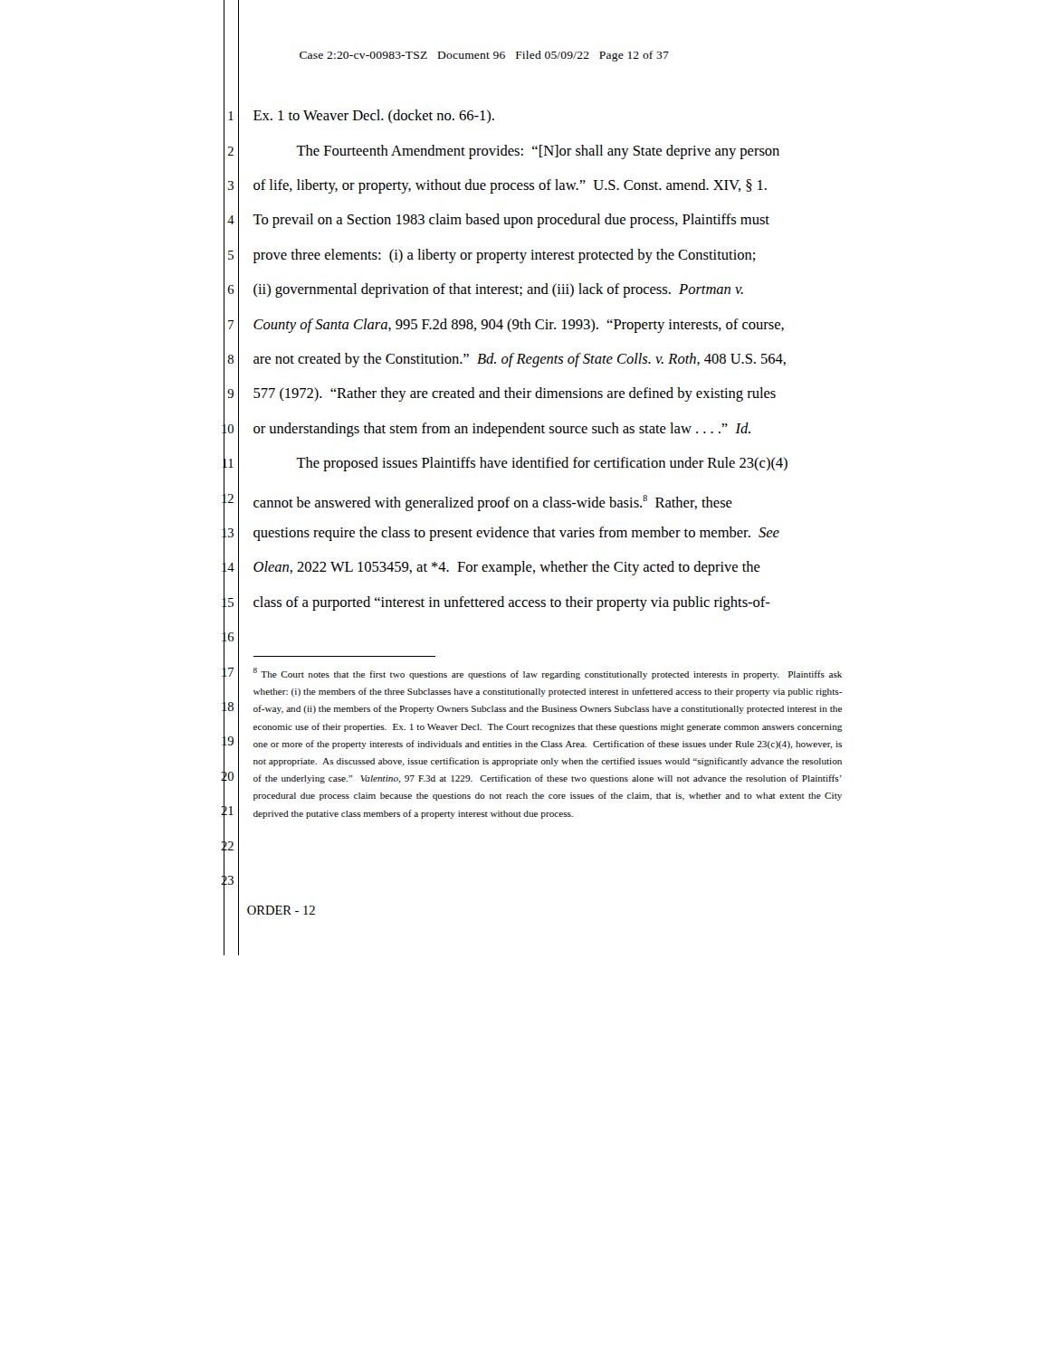Case 2:20-cv-00983-TSZ Document 96 Filed 05/09/22 Page 12 of 37
1
2
3
4
5
6
7
8
9
10
11
12
13
14
15
16
17
18
19
20
21
22
23
Ex. 1 to Weaver Decl. (docket no. 66-1).
The Fourteenth Amendment provides: “[N]or shall any State deprive any person
of life, liberty, or property, without due process of law.” U.S. Const. amend. XIV, § 1.
To prevail on a Section 1983 claim based upon procedural due process, Plaintiffs must
prove three elements: (i) a liberty or property interest protected by the Constitution;
(ii) governmental deprivation of that interest; and (iii) lack of process. Portman v.
County of Santa Clara, 995 F.2d 898, 904 (9th Cir. 1993). “Property interests, of course,
are not created by the Constitution.” Bd. of Regents of State Colls. v. Roth, 408 U.S. 564,
577 (1972). “Rather they are created and their dimensions are defined by existing rules
or understandings that stem from an independent source such as state law . . . .” Id.
The proposed issues Plaintiffs have identified for certification under Rule 23(c)(4)
cannot be answered with generalized proof on a class-wide basis.8 Rather, these
questions require the class to present evidence that varies from member to member. See
Olean, 2022 WL 1053459, at *4. For example, whether the City acted to deprive the
class of a purported “interest in unfettered access to their property via public rights-of-
8 The Court notes that the first two questions are questions of law regarding constitutionally protected interests in property. Plaintiffs ask whether: (i) the members of the three Subclasses have a constitutionally protected interest in unfettered access to their property via public rights-of-way, and (ii) the members of the Property Owners Subclass and the Business Owners Subclass have a constitutionally protected interest in the economic use of their properties. Ex. 1 to Weaver Decl. The Court recognizes that these questions might generate common answers concerning one or more of the property interests of individuals and entities in the Class Area. Certification of these issues under Rule 23(c)(4), however, is not appropriate. As discussed above, issue certification is appropriate only when the certified issues would “significantly advance the resolution of the underlying case.” Valentino, 97 F.3d at 1229. Certification of these two questions alone will not advance the resolution of Plaintiffs’ procedural due process claim because the questions do not reach the core issues of the claim, that is, whether and to what extent the City deprived the putative class members of a property interest without due process.
ORDER - 12